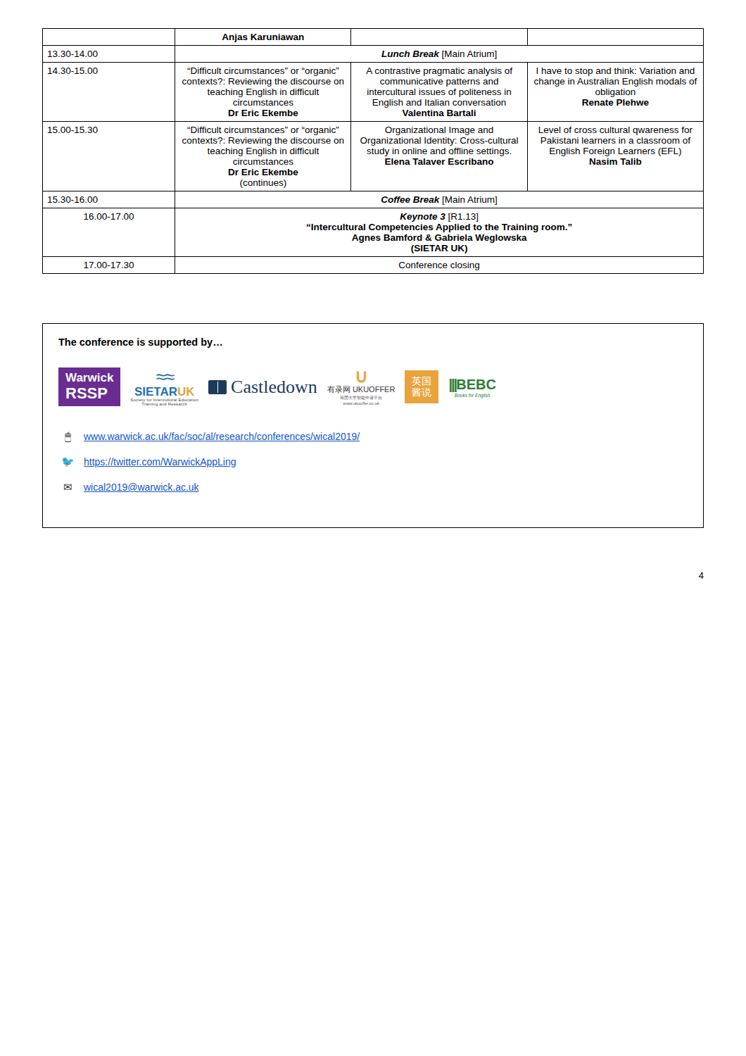22nd
Wical!
| | Anjas Karuniawan | | |
| 13.30-14.00 | Lunch Break [Main Atrium] |
| 14.30-15.00 | “Difficult circumstances” or “organic” contexts?: Reviewing the discourse on teaching English in difficult circumstances Dr Eric Ekembe | A contrastive pragmatic analysis of communicative patterns and intercultural issues of politeness in English and Italian conversation Valentina Bartali | I have to stop and think: Variation and change in Australian English modals of obligation Renate Plehwe |
| 15.00-15.30 | “Difficult circumstances” or “organic” contexts?: Reviewing the discourse on teaching English in difficult circumstances Dr Eric Ekembe (continues) | Organizational Image and Organizational Identity: Cross-cultural study in online and offline settings. Elena Talaver Escribano | Level of cross cultural qwareness for Pakistani learners in a classroom of English Foreign Learners (EFL) Nasim Talib |
| 15.30-16.00 | Coffee Break [Main Atrium] |
| 16.00-17.00 | Keynote 3 [R1.13] “Intercultural Competencies Applied to the Training room.” Agnes Bamford & Gabriela Weglowska (SIETAR UK) |
| 17.00-17.30 | Conference closing |
The conference is supported by…
Warwick
RSSP
≈≈
SIETARUK
Society for Intercultural Education
Training and Research
Castledown
∪
有录网 UKUOFFER
英国大学智能申请平台
www.ukuoffer.co.uk
英国
酱说
|||BEBC
Books for English
🖱
www.warwick.ac.uk/fac/soc/al/research/conferences/wical2019/
🐦
https://twitter.com/WarwickAppLing
✉
wical2019@warwick.ac.uk
4